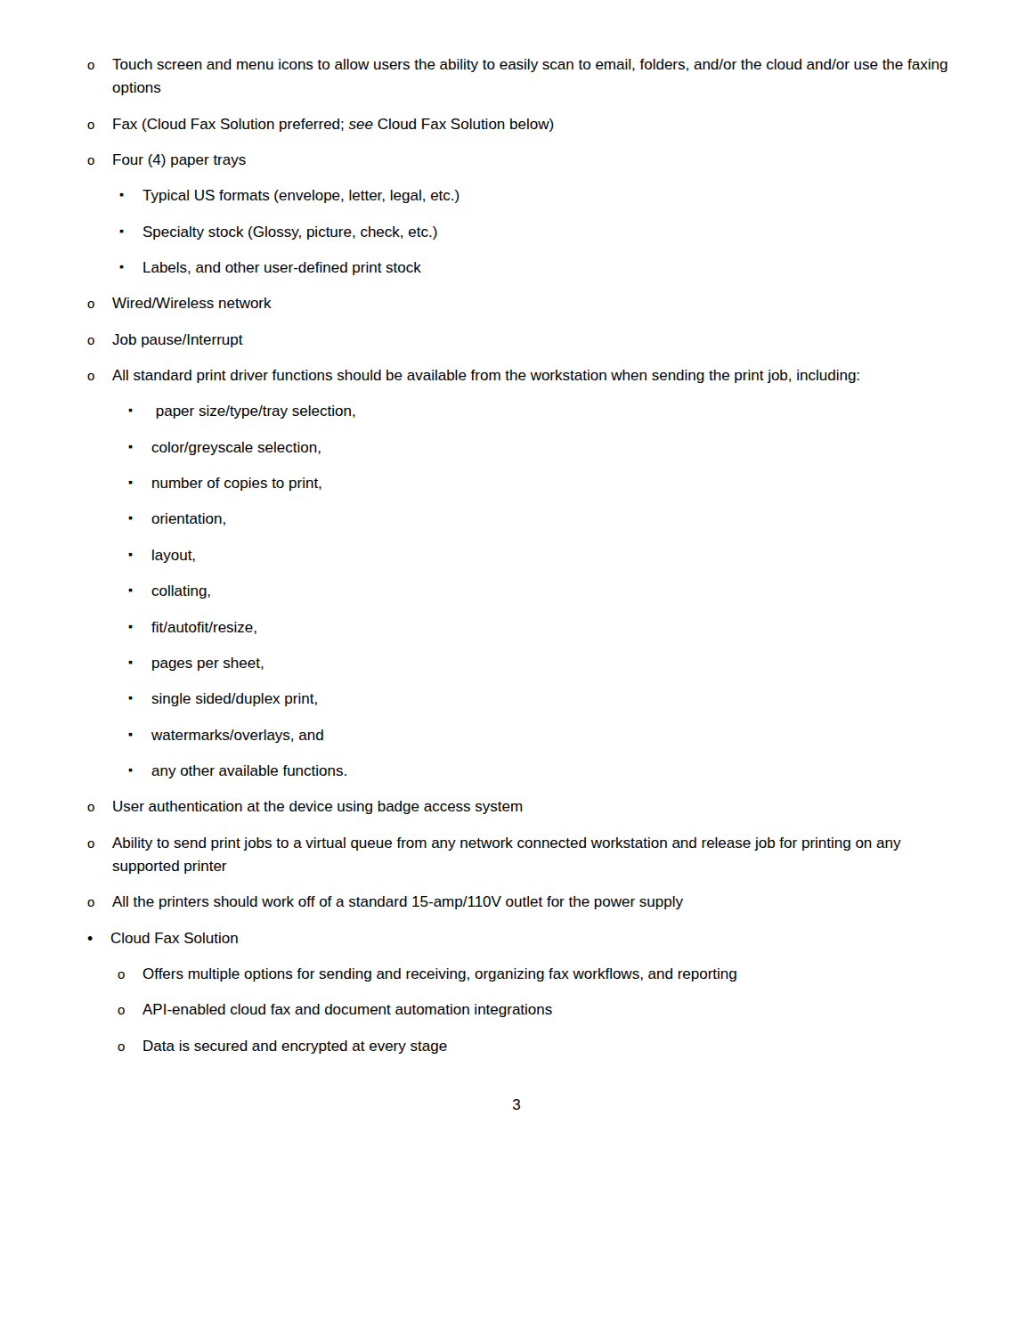Touch screen and menu icons to allow users the ability to easily scan to email, folders, and/or the cloud and/or use the faxing options
Fax (Cloud Fax Solution preferred; see Cloud Fax Solution below)
Four (4) paper trays
Typical US formats (envelope, letter, legal, etc.)
Specialty stock (Glossy, picture, check, etc.)
Labels, and other user-defined print stock
Wired/Wireless network
Job pause/Interrupt
All standard print driver functions should be available from the workstation when sending the print job, including:
paper size/type/tray selection,
color/greyscale selection,
number of copies to print,
orientation,
layout,
collating,
fit/autofit/resize,
pages per sheet,
single sided/duplex print,
watermarks/overlays, and
any other available functions.
User authentication at the device using badge access system
Ability to send print jobs to a virtual queue from any network connected workstation and release job for printing on any supported printer
All the printers should work off of a standard 15-amp/110V outlet for the power supply
Cloud Fax Solution
Offers multiple options for sending and receiving, organizing fax workflows, and reporting
API-enabled cloud fax and document automation integrations
Data is secured and encrypted at every stage
3